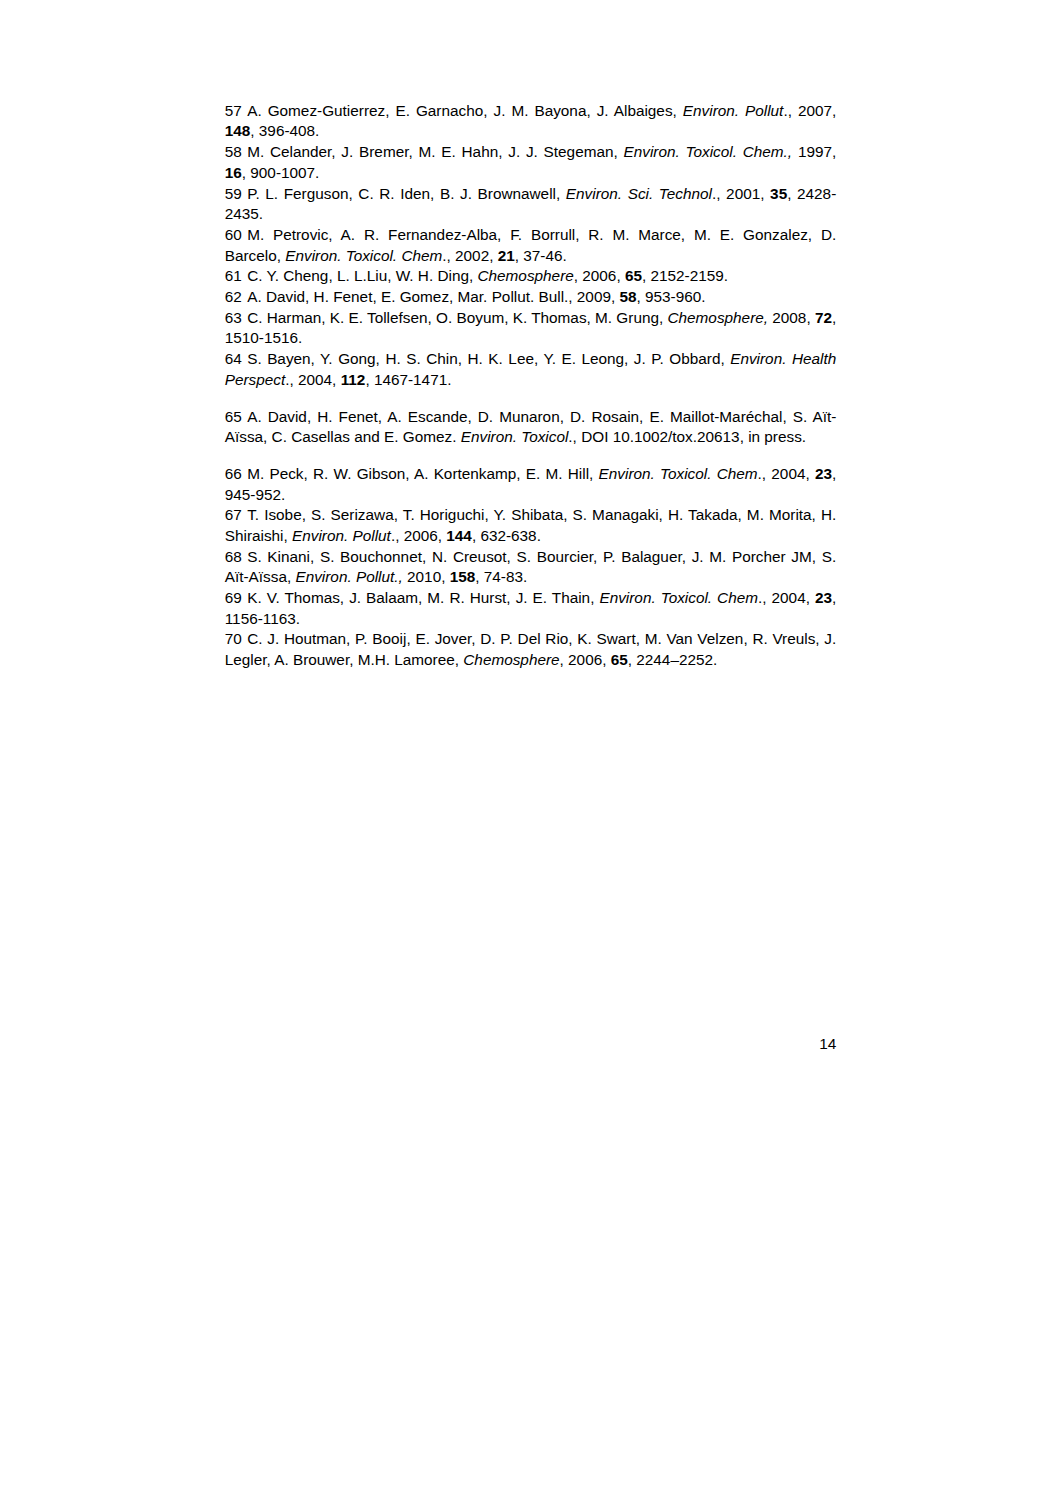57 A. Gomez-Gutierrez, E. Garnacho, J. M. Bayona, J. Albaiges, Environ. Pollut., 2007, 148, 396-408.
58 M. Celander, J. Bremer, M. E. Hahn, J. J. Stegeman, Environ. Toxicol. Chem., 1997, 16, 900-1007.
59 P. L. Ferguson, C. R. Iden, B. J. Brownawell, Environ. Sci. Technol., 2001, 35, 2428-2435.
60 M. Petrovic, A. R. Fernandez-Alba, F. Borrull, R. M. Marce, M. E. Gonzalez, D. Barcelo, Environ. Toxicol. Chem., 2002, 21, 37-46.
61 C. Y. Cheng, L. L.Liu, W. H. Ding, Chemosphere, 2006, 65, 2152-2159.
62 A. David, H. Fenet, E. Gomez, Mar. Pollut. Bull., 2009, 58, 953-960.
63 C. Harman, K. E. Tollefsen, O. Boyum, K. Thomas, M. Grung, Chemosphere, 2008, 72, 1510-1516.
64 S. Bayen, Y. Gong, H. S. Chin, H. K. Lee, Y. E. Leong, J. P. Obbard, Environ. Health Perspect., 2004, 112, 1467-1471.
65 A. David, H. Fenet, A. Escande, D. Munaron, D. Rosain, E. Maillot-Maréchal, S. Aït-Aïssa, C. Casellas and E. Gomez. Environ. Toxicol., DOI 10.1002/tox.20613, in press.
66 M. Peck, R. W. Gibson, A. Kortenkamp, E. M. Hill, Environ. Toxicol. Chem., 2004, 23, 945-952.
67 T. Isobe, S. Serizawa, T. Horiguchi, Y. Shibata, S. Managaki, H. Takada, M. Morita, H. Shiraishi, Environ. Pollut., 2006, 144, 632-638.
68 S. Kinani, S. Bouchonnet, N. Creusot, S. Bourcier, P. Balaguer, J. M. Porcher JM, S. Aït-Aïssa, Environ. Pollut., 2010, 158, 74-83.
69 K. V. Thomas, J. Balaam, M. R. Hurst, J. E. Thain, Environ. Toxicol. Chem., 2004, 23, 1156-1163.
70 C. J. Houtman, P. Booij, E. Jover, D. P. Del Rio, K. Swart, M. Van Velzen, R. Vreuls, J. Legler, A. Brouwer, M.H. Lamoree, Chemosphere, 2006, 65, 2244–2252.
14